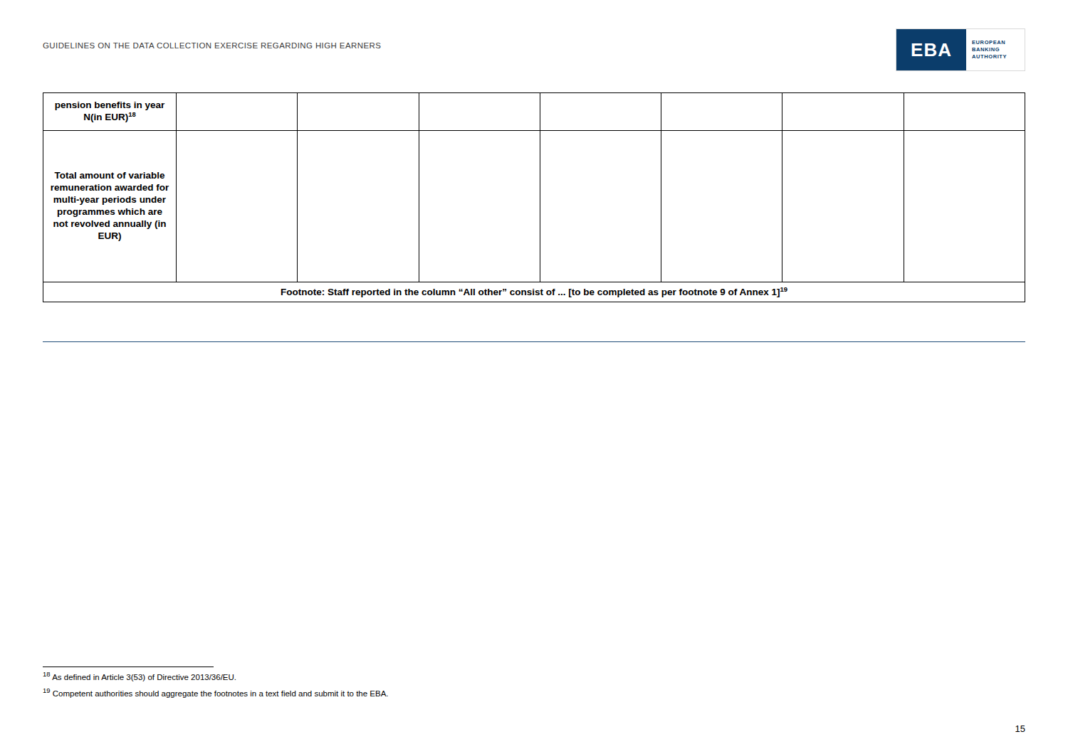GUIDELINES ON THE DATA COLLECTION EXERCISE REGARDING HIGH EARNERS
EBA
EUROPEAN BANKING AUTHORITY
| pension benefits in year N(in EUR) 18 | | | | | | | |
| Total amount of variable remuneration awarded for multi-year periods under programmes which are not revolved annually (in EUR) | | | | | | | |
| Footnote: Staff reported in the column “All other” consist of ... [to be completed as per footnote 9 of Annex 1] 19 |
18 As defined in Article 3(53) of Directive 2013/36/EU.
19 Competent authorities should aggregate the footnotes in a text field and submit it to the EBA.
15